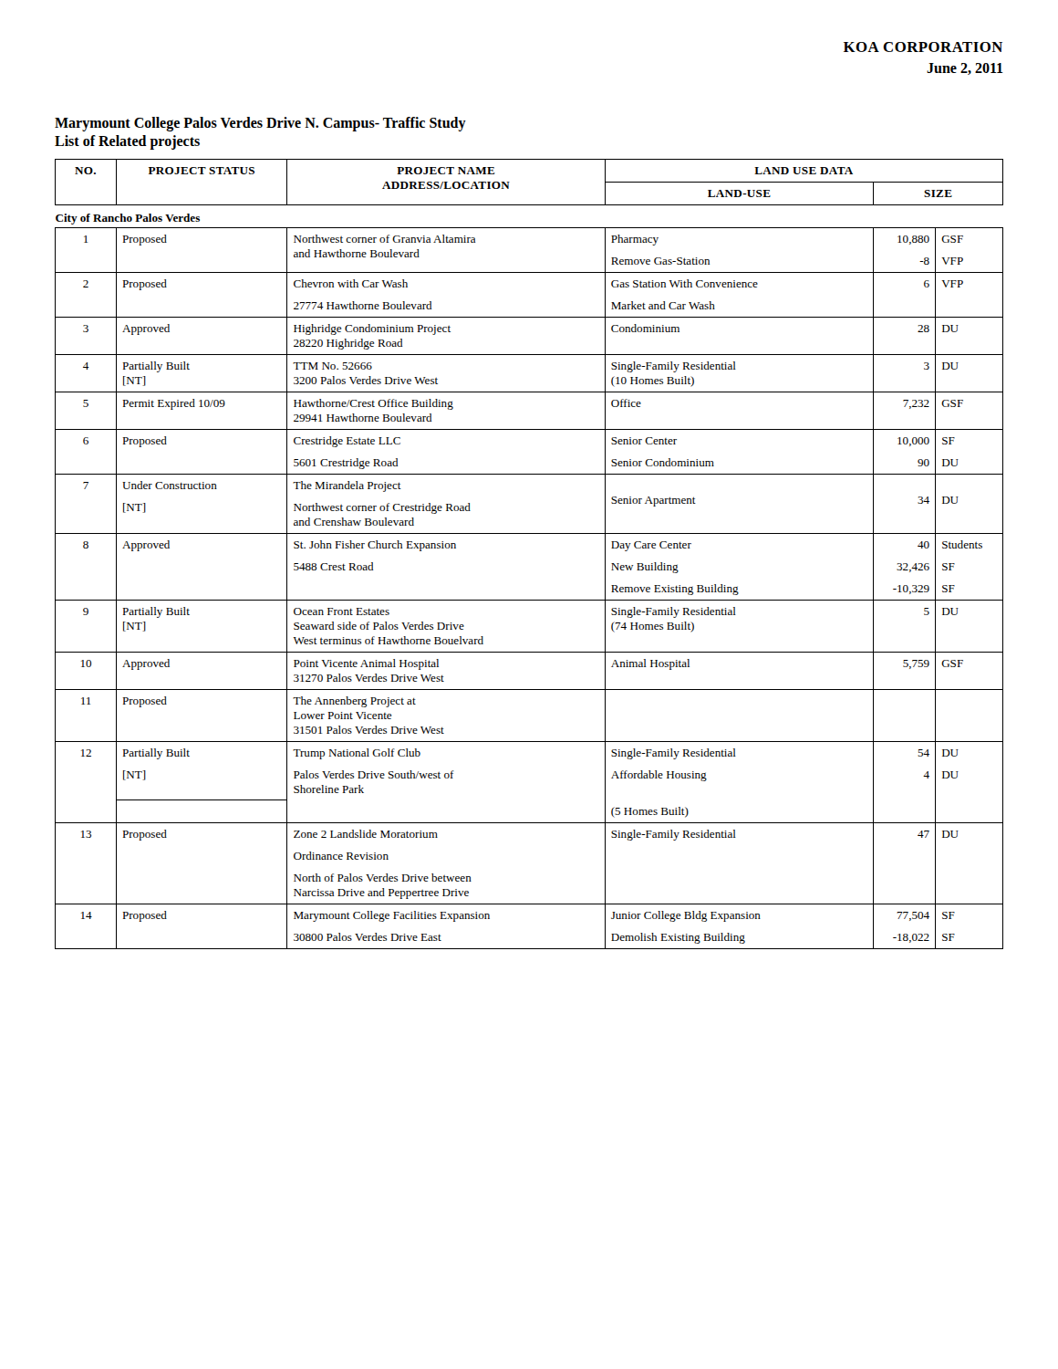KOA CORPORATION
June 2, 2011
Marymount College Palos Verdes Drive N. Campus- Traffic Study
List of Related projects
| NO. | PROJECT STATUS | PROJECT NAME ADDRESS/LOCATION | LAND USE DATA |
| --- | --- | --- | --- |
| LAND-USE | SIZE |
| City of Rancho Palos Verdes |
| 1 | Proposed | Northwest corner of Granvia Altamira and Hawthorne Boulevard | Pharmacy | 10,880 | GSF |
| Remove Gas-Station | -8 | VFP |
| 2 | Proposed | Chevron with Car Wash | Gas Station With Convenience | 6 | VFP |
| 27774 Hawthorne Boulevard | Market and Car Wash | | |
| 3 | Approved | Highridge Condominium Project 28220 Highridge Road | Condominium | 28 | DU |
| 4 | Partially Built [NT] | TTM No. 52666 3200 Palos Verdes Drive West | Single-Family Residential (10 Homes Built) | 3 | DU |
| 5 | Permit Expired 10/09 | Hawthorne/Crest Office Building 29941 Hawthorne Boulevard | Office | 7,232 | GSF |
| 6 | Proposed | Crestridge Estate LLC | Senior Center | 10,000 | SF |
| 5601 Crestridge Road | Senior Condominium | 90 | DU |
| 7 | Under Construction | The Mirandela Project | Senior Apartment | 34 | DU |
| [NT] | Northwest corner of Crestridge Road and Crenshaw Boulevard |
| 8 | Approved | St. John Fisher Church Expansion | Day Care Center | 40 | Students |
| 5488 Crest Road | New Building | 32,426 | SF |
| | Remove Existing Building | -10,329 | SF |
| 9 | Partially Built [NT] | Ocean Front Estates Seaward side of Palos Verdes Drive West terminus of Hawthorne Bouelvard | Single-Family Residential (74 Homes Built) | 5 | DU |
| 10 | Approved | Point Vicente Animal Hospital 31270 Palos Verdes Drive West | Animal Hospital | 5,759 | GSF |
| 11 | Proposed | The Annenberg Project at Lower Point Vicente 31501 Palos Verdes Drive West | | | |
| 12 | Partially Built | Trump National Golf Club | Single-Family Residential | 54 | DU |
| [NT] | Palos Verdes Drive South/west of Shoreline Park | Affordable Housing | 4 | DU |
| | | (5 Homes Built) | | |
| 13 | Proposed | Zone 2 Landslide Moratorium | Single-Family Residential | 47 | DU |
| | Ordinance Revision |
| | North of Palos Verdes Drive between Narcissa Drive and Peppertree Drive |
| 14 | Proposed | Marymount College Facilities Expansion | Junior College Bldg Expansion | 77,504 | SF |
| 30800 Palos Verdes Drive East | Demolish Existing Building | -18,022 | SF |